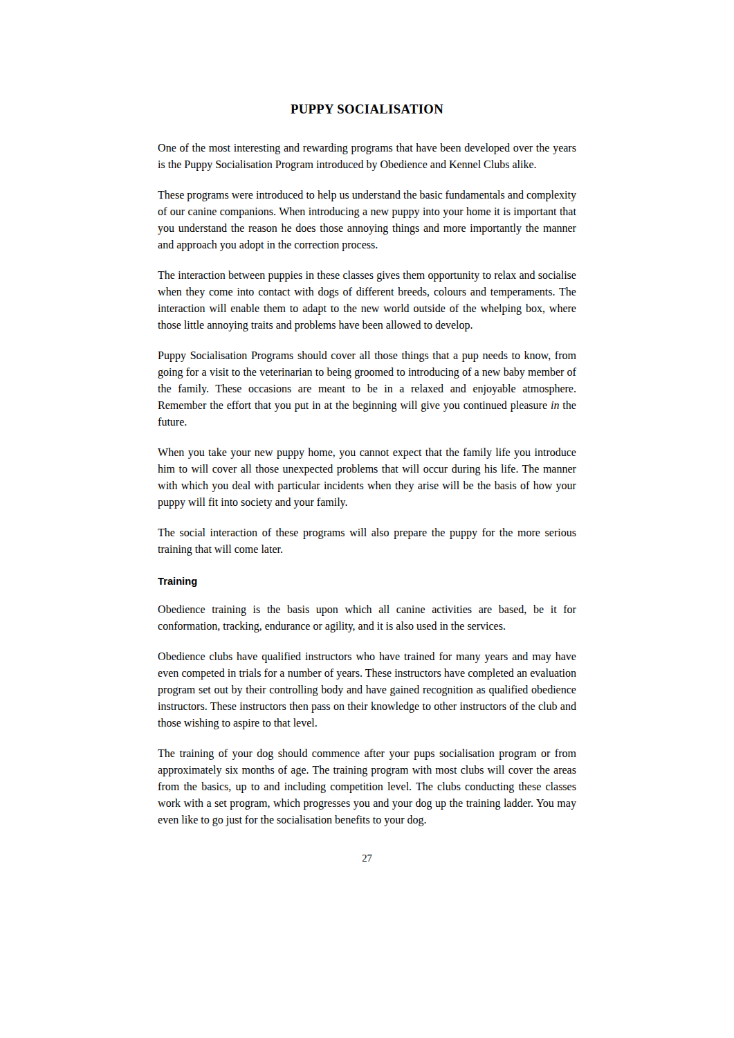PUPPY SOCIALISATION
One of the most interesting and rewarding programs that have been developed over the years is the Puppy Socialisation Program introduced by Obedience and Kennel Clubs alike.
These programs were introduced to help us understand the basic fundamentals and complexity of our canine companions. When introducing a new puppy into your home it is important that you understand the reason he does those annoying things and more importantly the manner and approach you adopt in the correction process.
The interaction between puppies in these classes gives them opportunity to relax and socialise when they come into contact with dogs of different breeds, colours and temperaments. The interaction will enable them to adapt to the new world outside of the whelping box, where those little annoying traits and problems have been allowed to develop.
Puppy Socialisation Programs should cover all those things that a pup needs to know, from going for a visit to the veterinarian to being groomed to introducing of a new baby member of the family. These occasions are meant to be in a relaxed and enjoyable atmosphere. Remember the effort that you put in at the beginning will give you continued pleasure in the future.
When you take your new puppy home, you cannot expect that the family life you introduce him to will cover all those unexpected problems that will occur during his life. The manner with which you deal with particular incidents when they arise will be the basis of how your puppy will fit into society and your family.
The social interaction of these programs will also prepare the puppy for the more serious training that will come later.
Training
Obedience training is the basis upon which all canine activities are based, be it for conformation, tracking, endurance or agility, and it is also used in the services.
Obedience clubs have qualified instructors who have trained for many years and may have even competed in trials for a number of years. These instructors have completed an evaluation program set out by their controlling body and have gained recognition as qualified obedience instructors. These instructors then pass on their knowledge to other instructors of the club and those wishing to aspire to that level.
The training of your dog should commence after your pups socialisation program or from approximately six months of age. The training program with most clubs will cover the areas from the basics, up to and including competition level. The clubs conducting these classes work with a set program, which progresses you and your dog up the training ladder. You may even like to go just for the socialisation benefits to your dog.
27